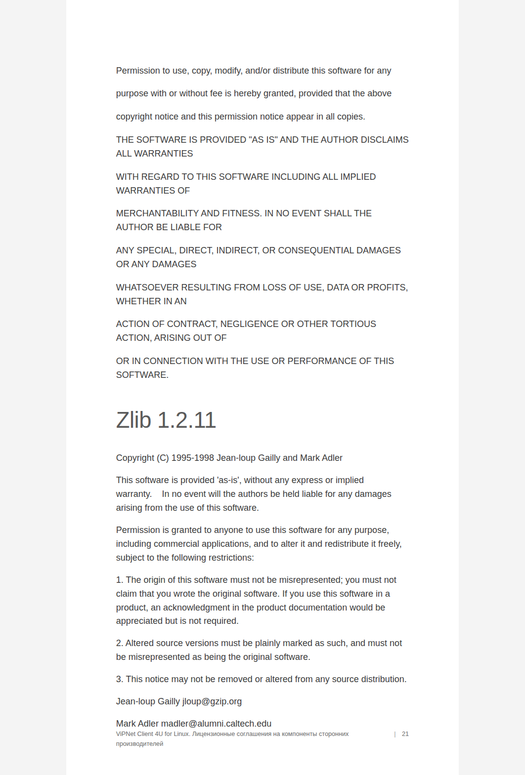Permission to use, copy, modify, and/or distribute this software for any
purpose with or without fee is hereby granted, provided that the above
copyright notice and this permission notice appear in all copies.
THE SOFTWARE IS PROVIDED "AS IS" AND THE AUTHOR DISCLAIMS ALL WARRANTIES
WITH REGARD TO THIS SOFTWARE INCLUDING ALL IMPLIED WARRANTIES OF
MERCHANTABILITY AND FITNESS. IN NO EVENT SHALL THE AUTHOR BE LIABLE FOR
ANY SPECIAL, DIRECT, INDIRECT, OR CONSEQUENTIAL DAMAGES OR ANY DAMAGES
WHATSOEVER RESULTING FROM LOSS OF USE, DATA OR PROFITS, WHETHER IN AN
ACTION OF CONTRACT, NEGLIGENCE OR OTHER TORTIOUS ACTION, ARISING OUT OF
OR IN CONNECTION WITH THE USE OR PERFORMANCE OF THIS SOFTWARE.
Zlib 1.2.11
Copyright (C) 1995-1998 Jean-loup Gailly and Mark Adler
This software is provided 'as-is', without any express or implied warranty. In no event will the authors be held liable for any damages arising from the use of this software.
Permission is granted to anyone to use this software for any purpose, including commercial applications, and to alter it and redistribute it freely, subject to the following restrictions:
1. The origin of this software must not be misrepresented; you must not claim that you wrote the original software. If you use this software in a product, an acknowledgment in the product documentation would be appreciated but is not required.
2. Altered source versions must be plainly marked as such, and must not be misrepresented as being the original software.
3. This notice may not be removed or altered from any source distribution.
Jean-loup Gailly jloup@gzip.org
Mark Adler madler@alumni.caltech.edu
ViPNet Client 4U for Linux. Лицензионные соглашения на компоненты сторонних производителей | 21